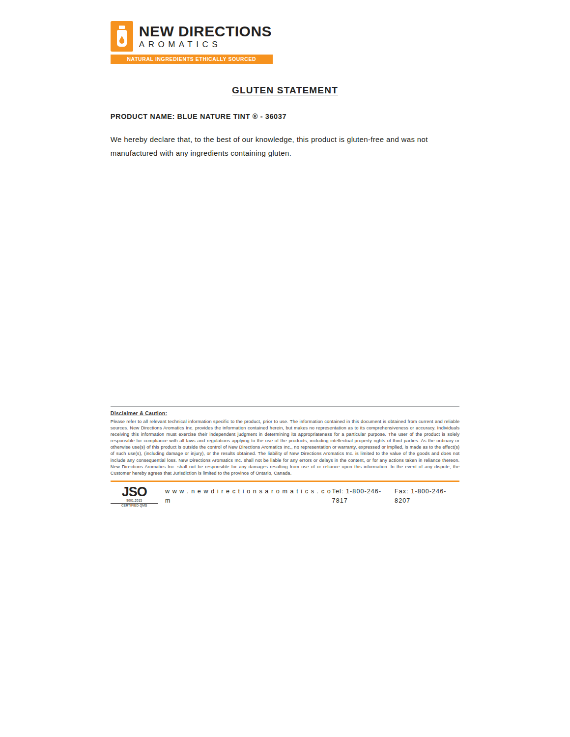NEW DIRECTIONS AROMATICS
NATURAL INGREDIENTS ETHICALLY SOURCED
GLUTEN STATEMENT
PRODUCT NAME: BLUE NATURE TINT ® - 36037
We hereby declare that, to the best of our knowledge, this product is gluten-free and was not manufactured with any ingredients containing gluten.
Disclaimer & Caution:
Please refer to all relevant technical information specific to the product, prior to use. The information contained in this document is obtained from current and reliable sources. New Directions Aromatics Inc. provides the information contained herein, but makes no representation as to its comprehensiveness or accuracy. Individuals receiving this information must exercise their independent judgment in determining its appropriateness for a particular purpose. The user of the product is solely responsible for compliance with all laws and regulations applying to the use of the products, including intellectual property rights of third parties. As the ordinary or otherwise use(s) of this product is outside the control of New Directions Aromatics Inc., no representation or warranty, expressed or implied, is made as to the effect(s) of such use(s), (including damage or injury), or the results obtained. The liability of New Directions Aromatics Inc. is limited to the value of the goods and does not include any consequential loss. New Directions Aromatics Inc. shall not be liable for any errors or delays in the content, or for any actions taken in reliance thereon. New Directions Aromatics Inc. shall not be responsible for any damages resulting from use of or reliance upon this information. In the event of any dispute, the Customer hereby agrees that Jurisdiction is limited to the province of Ontario, Canada.
JSO 9001:2015 CERTIFIED QMS
w w w . n e w d i r e c t i o n s a r o m a t i c s . c o m Tel: 1-800-246-7817 Fax: 1-800-246-8207